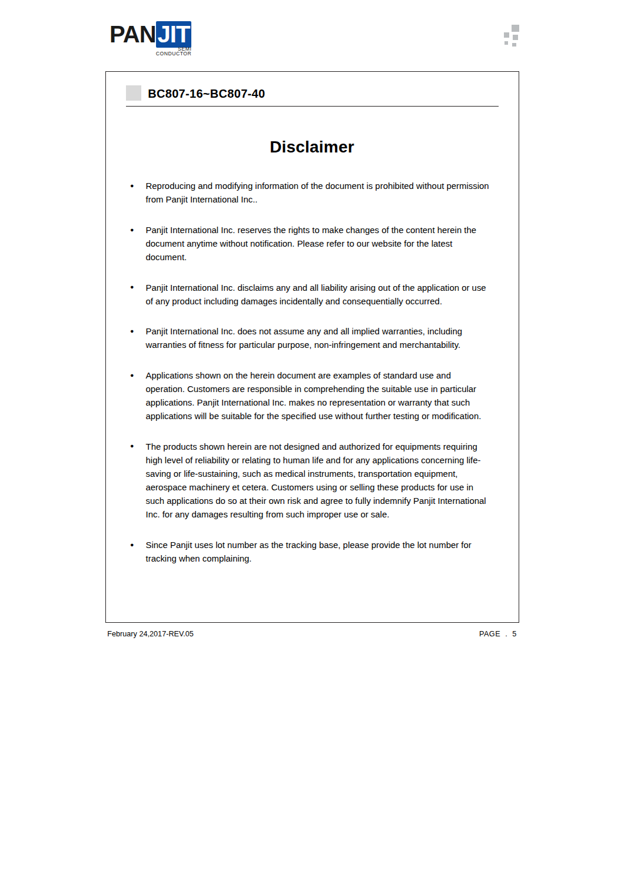PAN JIT
SEMI CONDUCTOR
BC807-16~BC807-40
Disclaimer
Reproducing and modifying information of the document is prohibited without permission from Panjit International Inc..
Panjit International Inc. reserves the rights to make changes of the content herein the document anytime without notification. Please refer to our website for the latest document.
Panjit International Inc. disclaims any and all liability arising out of the application or use of any product including damages incidentally and consequentially occurred.
Panjit International Inc. does not assume any and all implied warranties, including warranties of fitness for particular purpose, non-infringement and merchantability.
Applications shown on the herein document are examples of standard use and operation. Customers are responsible in comprehending the suitable use in particular applications. Panjit International Inc. makes no representation or warranty that such applications will be suitable for the specified use without further testing or modification.
The products shown herein are not designed and authorized for equipments requiring high level of reliability or relating to human life and for any applications concerning life-saving or life-sustaining, such as medical instruments, transportation equipment, aerospace machinery et cetera. Customers using or selling these products for use in such applications do so at their own risk and agree to fully indemnify Panjit International Inc. for any damages resulting from such improper use or sale.
Since Panjit uses lot number as the tracking base, please provide the lot number for tracking when complaining.
February 24,2017-REV.05
PAGE . 5